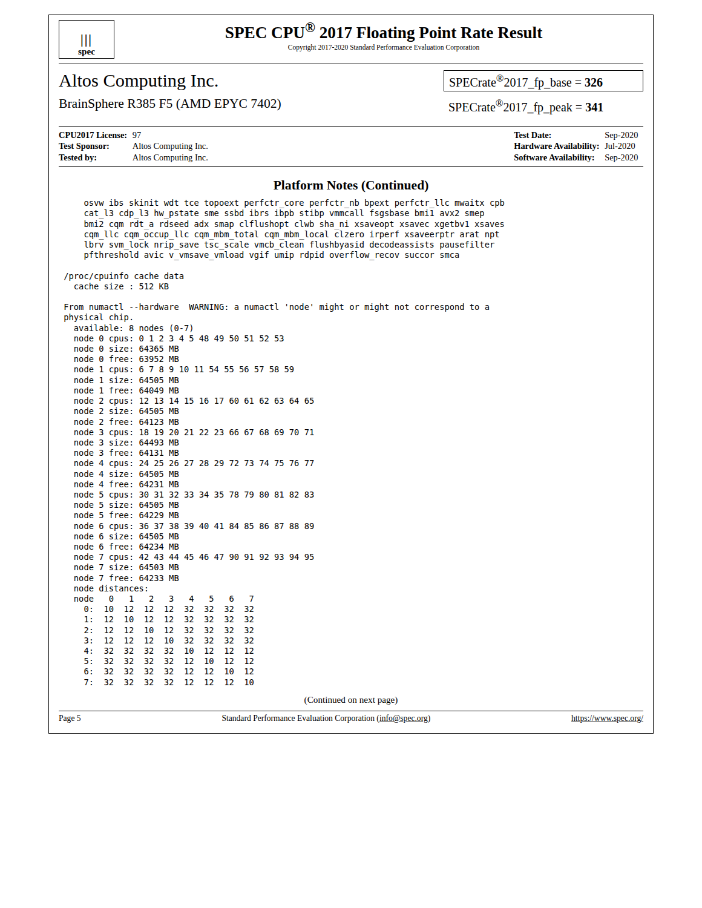|||
spec
SPEC CPU® 2017 Floating Point Rate Result
Copyright 2017-2020 Standard Performance Evaluation Corporation
Altos Computing Inc.
BrainSphere R385 F5 (AMD EPYC 7402)
SPECrate®2017_fp_base = 326
SPECrate®2017_fp_peak = 341
| CPU2017 License: | 97 |
| Test Sponsor: | Altos Computing Inc. |
| Tested by: | Altos Computing Inc. |
| Test Date: | Sep-2020 |
| Hardware Availability: | Jul-2020 |
| Software Availability: | Sep-2020 |
Platform Notes (Continued)
     osvw ibs skinit wdt tce topoext perfctr_core perfctr_nb bpext perfctr_llc mwaitx cpb
     cat_l3 cdp_l3 hw_pstate sme ssbd ibrs ibpb stibp vmmcall fsgsbase bmi1 avx2 smep
     bmi2 cqm rdt_a rdseed adx smap clflushopt clwb sha_ni xsaveopt xsavec xgetbv1 xsaves
     cqm_llc cqm_occup_llc cqm_mbm_total cqm_mbm_local clzero irperf xsaveerptr arat npt
     lbrv svm_lock nrip_save tsc_scale vmcb_clean flushbyasid decodeassists pausefilter
     pfthreshold avic v_vmsave_vmload vgif umip rdpid overflow_recov succor smca

 /proc/cpuinfo cache data
   cache size : 512 KB

 From numactl --hardware  WARNING: a numactl 'node' might or might not correspond to a
 physical chip.
   available: 8 nodes (0-7)
   node 0 cpus: 0 1 2 3 4 5 48 49 50 51 52 53
   node 0 size: 64365 MB
   node 0 free: 63952 MB
   node 1 cpus: 6 7 8 9 10 11 54 55 56 57 58 59
   node 1 size: 64505 MB
   node 1 free: 64049 MB
   node 2 cpus: 12 13 14 15 16 17 60 61 62 63 64 65
   node 2 size: 64505 MB
   node 2 free: 64123 MB
   node 3 cpus: 18 19 20 21 22 23 66 67 68 69 70 71
   node 3 size: 64493 MB
   node 3 free: 64131 MB
   node 4 cpus: 24 25 26 27 28 29 72 73 74 75 76 77
   node 4 size: 64505 MB
   node 4 free: 64231 MB
   node 5 cpus: 30 31 32 33 34 35 78 79 80 81 82 83
   node 5 size: 64505 MB
   node 5 free: 64229 MB
   node 6 cpus: 36 37 38 39 40 41 84 85 86 87 88 89
   node 6 size: 64505 MB
   node 6 free: 64234 MB
   node 7 cpus: 42 43 44 45 46 47 90 91 92 93 94 95
   node 7 size: 64503 MB
   node 7 free: 64233 MB
   node distances:
   node   0   1   2   3   4   5   6   7
     0:  10  12  12  12  32  32  32  32
     1:  12  10  12  12  32  32  32  32
     2:  12  12  10  12  32  32  32  32
     3:  12  12  12  10  32  32  32  32
     4:  32  32  32  32  10  12  12  12
     5:  32  32  32  32  12  10  12  12
     6:  32  32  32  32  12  12  10  12
     7:  32  32  32  32  12  12  12  10
(Continued on next page)
Page 5
Standard Performance Evaluation Corporation (info@spec.org)
https://www.spec.org/